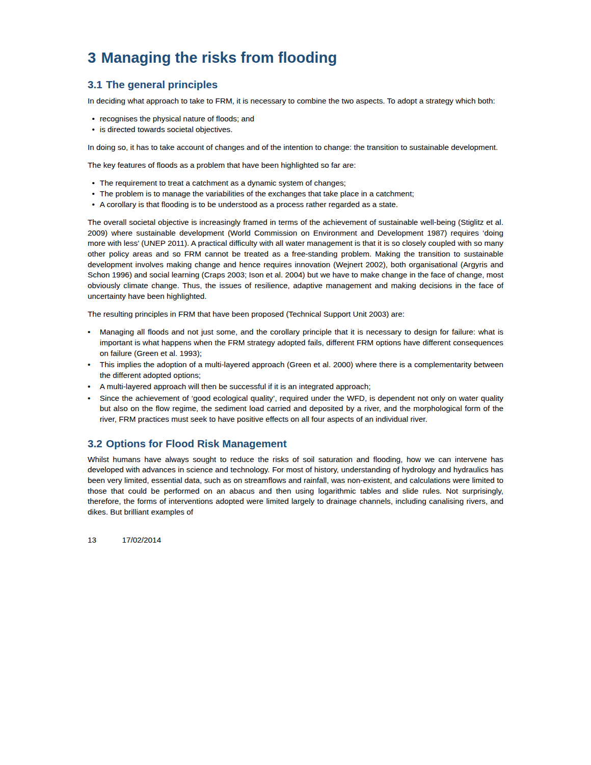3 Managing the risks from flooding
3.1 The general principles
In deciding what approach to take to FRM, it is necessary to combine the two aspects. To adopt a strategy which both:
recognises the physical nature of floods; and
is directed towards societal objectives.
In doing so, it has to take account of changes and of the intention to change: the transition to sustainable development.
The key features of floods as a problem that have been highlighted so far are:
The requirement to treat a catchment as a dynamic system of changes;
The problem is to manage the variabilities of the exchanges that take place in a catchment;
A corollary is that flooding is to be understood as a process rather regarded as a state.
The overall societal objective is increasingly framed in terms of the achievement of sustainable well-being (Stiglitz et al. 2009) where sustainable development (World Commission on Environment and Development 1987) requires ‘doing more with less’ (UNEP 2011). A practical difficulty with all water management is that it is so closely coupled with so many other policy areas and so FRM cannot be treated as a free-standing problem. Making the transition to sustainable development involves making change and hence requires innovation (Wejnert 2002), both organisational (Argyris and Schon 1996) and social learning (Craps 2003; Ison et al. 2004) but we have to make change in the face of change, most obviously climate change. Thus, the issues of resilience, adaptive management and making decisions in the face of uncertainty have been highlighted.
The resulting principles in FRM that have been proposed (Technical Support Unit 2003) are:
Managing all floods and not just some, and the corollary principle that it is necessary to design for failure: what is important is what happens when the FRM strategy adopted fails, different FRM options have different consequences on failure (Green et al. 1993);
This implies the adoption of a multi-layered approach (Green et al. 2000) where there is a complementarity between the different adopted options;
A multi-layered approach will then be successful if it is an integrated approach;
Since the achievement of ‘good ecological quality’, required under the WFD, is dependent not only on water quality but also on the flow regime, the sediment load carried and deposited by a river, and the morphological form of the river, FRM practices must seek to have positive effects on all four aspects of an individual river.
3.2 Options for Flood Risk Management
Whilst humans have always sought to reduce the risks of soil saturation and flooding, how we can intervene has developed with advances in science and technology. For most of history, understanding of hydrology and hydraulics has been very limited, essential data, such as on streamflows and rainfall, was non-existent, and calculations were limited to those that could be performed on an abacus and then using logarithmic tables and slide rules. Not surprisingly, therefore, the forms of interventions adopted were limited largely to drainage channels, including canalising rivers, and dikes. But brilliant examples of
13 17/02/2014